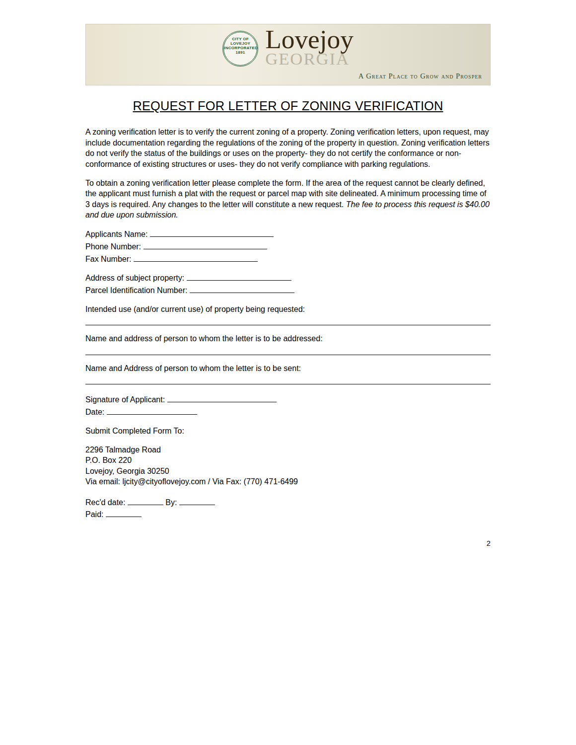CITY OF
LOVEJOY
INCORPORATED
1891 Lovejoy GEORGIA
A Great Place to Grow and Prosper
REQUEST FOR LETTER OF ZONING VERIFICATION
A zoning verification letter is to verify the current zoning of a property. Zoning verification letters, upon request, may include documentation regarding the regulations of the zoning of the property in question. Zoning verification letters do not verify the status of the buildings or uses on the property- they do not certify the conformance or non-conformance of existing structures or uses- they do not verify compliance with parking regulations.
To obtain a zoning verification letter please complete the form. If the area of the request cannot be clearly defined, the applicant must furnish a plat with the request or parcel map with site delineated. A minimum processing time of 3 days is required. Any changes to the letter will constitute a new request. The fee to process this request is $40.00 and due upon submission.
Applicants Name:
Phone Number:
Fax Number:
Address of subject property:
Parcel Identification Number:
Intended use (and/or current use) of property being requested:
Name and address of person to whom the letter is to be addressed:
Name and Address of person to whom the letter is to be sent:
Signature of Applicant:
Date:
Submit Completed Form To:
2296 Talmadge Road
P.O. Box 220
Lovejoy, Georgia 30250
Via email: ljcity@cityoflovejoy.com / Via Fax: (770) 471-6499
Rec'd date: By:
Paid:
2